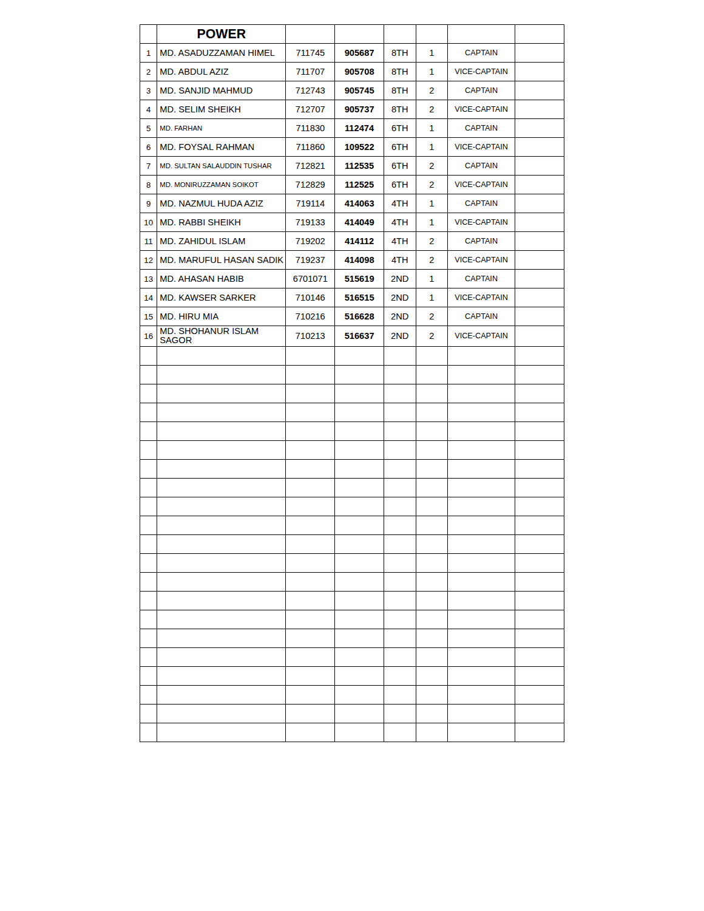| | POWER | | | | | | |
| 1 | MD. ASADUZZAMAN HIMEL | 711745 | 905687 | 8TH | 1 | CAPTAIN | |
| 2 | MD. ABDUL AZIZ | 711707 | 905708 | 8TH | 1 | VICE-CAPTAIN | |
| 3 | MD. SANJID MAHMUD | 712743 | 905745 | 8TH | 2 | CAPTAIN | |
| 4 | MD. SELIM SHEIKH | 712707 | 905737 | 8TH | 2 | VICE-CAPTAIN | |
| 5 | MD. FARHAN | 711830 | 112474 | 6TH | 1 | CAPTAIN | |
| 6 | MD. FOYSAL RAHMAN | 711860 | 109522 | 6TH | 1 | VICE-CAPTAIN | |
| 7 | MD. SULTAN SALAUDDIN TUSHAR | 712821 | 112535 | 6TH | 2 | CAPTAIN | |
| 8 | MD. MONIRUZZAMAN SOIKOT | 712829 | 112525 | 6TH | 2 | VICE-CAPTAIN | |
| 9 | MD. NAZMUL HUDA AZIZ | 719114 | 414063 | 4TH | 1 | CAPTAIN | |
| 10 | MD. RABBI SHEIKH | 719133 | 414049 | 4TH | 1 | VICE-CAPTAIN | |
| 11 | MD. ZAHIDUL ISLAM | 719202 | 414112 | 4TH | 2 | CAPTAIN | |
| 12 | MD. MARUFUL HASAN SADIK | 719237 | 414098 | 4TH | 2 | VICE-CAPTAIN | |
| 13 | MD. AHASAN HABIB | 6701071 | 515619 | 2ND | 1 | CAPTAIN | |
| 14 | MD. KAWSER SARKER | 710146 | 516515 | 2ND | 1 | VICE-CAPTAIN | |
| 15 | MD. HIRU MIA | 710216 | 516628 | 2ND | 2 | CAPTAIN | |
| 16 | MD. SHOHANUR ISLAM SAGOR | 710213 | 516637 | 2ND | 2 | VICE-CAPTAIN | |